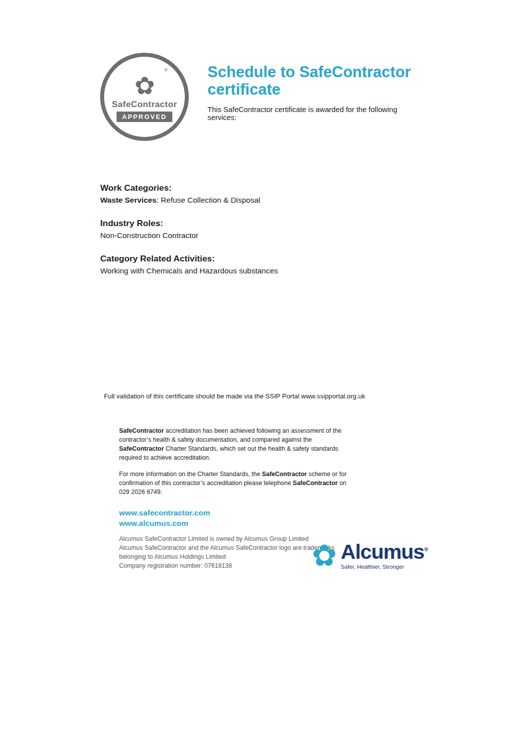®
✿
SafeContractor
APPROVED
Schedule to SafeContractor certificate
This SafeContractor certificate is awarded for the following services:
Work Categories:
Waste Services: Refuse Collection & Disposal
Industry Roles:
Non-Construction Contractor
Category Related Activities:
Working with Chemicals and Hazardous substances
Full validation of this certificate should be made via the SSIP Portal www.ssipportal.org.uk
SafeContractor accreditation has been achieved following an assessment of the contractor’s health & safety documentation, and compared against the SafeContractor Charter Standards, which set out the health & safety standards required to achieve accreditation.
For more information on the Charter Standards, the SafeContractor scheme or for confirmation of this contractor’s accreditation please telephone SafeContractor on 029 2026 6749.
www.safecontractor.com www.alcumus.com
Alcumus SafeContractor Limited is owned by Alcumus Group Limited
Alcumus SafeContractor and the Alcumus SafeContractor logo are trademarks belonging to Alcumus Holdings Limited
Company registration number: 07618138
✿
Alcumus®
Safer, Healthier, Stronger